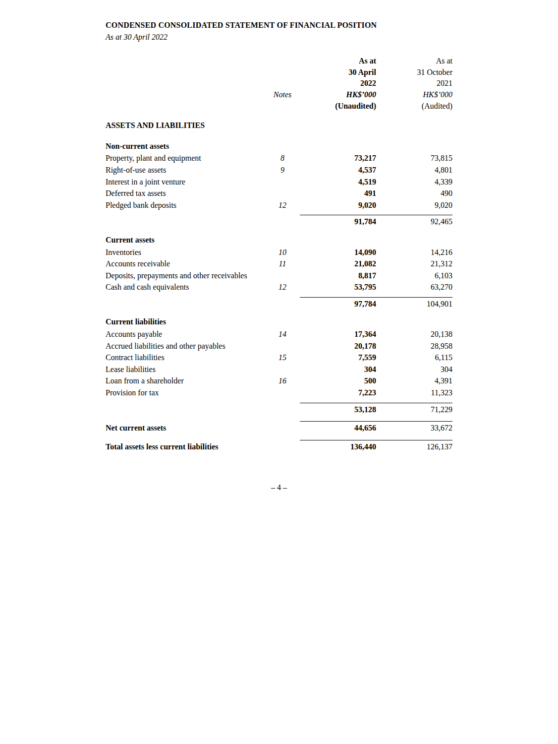CONDENSED CONSOLIDATED STATEMENT OF FINANCIAL POSITION
As at 30 April 2022
| | | As at | As at |
| --- | --- | --- | --- |
| | | 30 April | 31 October |
| | | 2022 | 2021 |
| | Notes | HK$’000 | HK$’000 |
| | | (Unaudited) | (Audited) |
| ASSETS AND LIABILITIES |
| Non-current assets |
| Property, plant and equipment | 8 | 73,217 | 73,815 |
| Right-of-use assets | 9 | 4,537 | 4,801 |
| Interest in a joint venture | | 4,519 | 4,339 |
| Deferred tax assets | | 491 | 490 |
| Pledged bank deposits | 12 | 9,020 | 9,020 |
| | | 91,784 | 92,465 |
| Current assets |
| Inventories | 10 | 14,090 | 14,216 |
| Accounts receivable | 11 | 21,082 | 21,312 |
| Deposits, prepayments and other receivables | | 8,817 | 6,103 |
| Cash and cash equivalents | 12 | 53,795 | 63,270 |
| | | 97,784 | 104,901 |
| Current liabilities |
| Accounts payable | 14 | 17,364 | 20,138 |
| Accrued liabilities and other payables | | 20,178 | 28,958 |
| Contract liabilities | 15 | 7,559 | 6,115 |
| Lease liabilities | | 304 | 304 |
| Loan from a shareholder | 16 | 500 | 4,391 |
| Provision for tax | | 7,223 | 11,323 |
| | | 53,128 | 71,229 |
| Net current assets | | 44,656 | 33,672 |
| Total assets less current liabilities | | 136,440 | 126,137 |
– 4 –